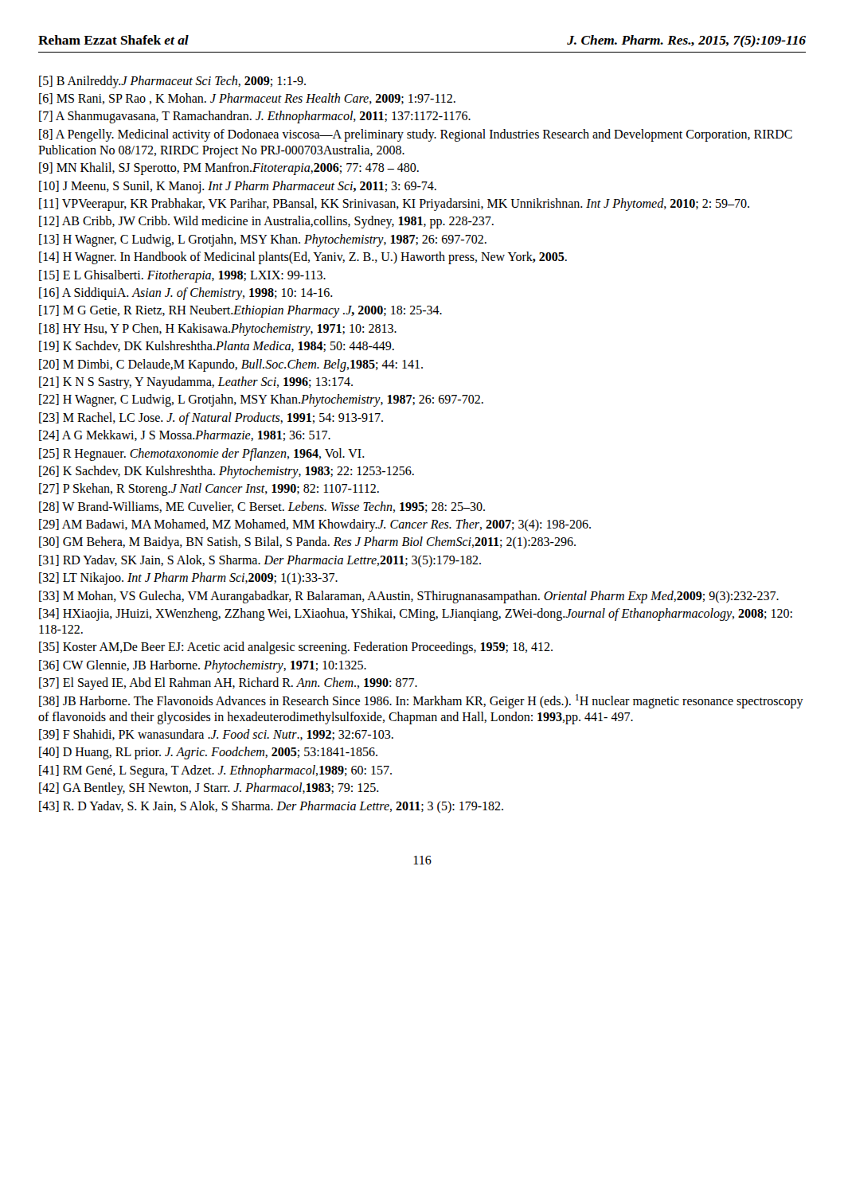Reham Ezzat Shafek et al J. Chem. Pharm. Res., 2015, 7(5):109-116
[5] B Anilreddy.J Pharmaceut Sci Tech, 2009; 1:1-9.
[6] MS Rani, SP Rao , K Mohan. J Pharmaceut Res Health Care, 2009; 1:97-112.
[7] A Shanmugavasana, T Ramachandran. J. Ethnopharmacol, 2011; 137:1172-1176.
[8] A Pengelly. Medicinal activity of Dodonaea viscosa—A preliminary study. Regional Industries Research and Development Corporation, RIRDC Publication No 08/172, RIRDC Project No PRJ-000703Australia, 2008.
[9] MN Khalil, SJ Sperotto, PM Manfron.Fitoterapia,2006; 77: 478 – 480.
[10] J Meenu, S Sunil, K Manoj. Int J Pharm Pharmaceut Sci, 2011; 3: 69-74.
[11] VPVeerapur, KR Prabhakar, VK Parihar, PBansal, KK Srinivasan, KI Priyadarsini, MK Unnikrishnan. Int J Phytomed, 2010; 2: 59–70.
[12] AB Cribb, JW Cribb. Wild medicine in Australia,collins, Sydney, 1981, pp. 228-237.
[13] H Wagner, C Ludwig, L Grotjahn, MSY Khan. Phytochemistry, 1987; 26: 697-702.
[14] H Wagner. In Handbook of Medicinal plants(Ed, Yaniv, Z. B., U.) Haworth press, New York, 2005.
[15] E L Ghisalberti. Fitotherapia, 1998; LXIX: 99-113.
[16] A SiddiquiA. Asian J. of Chemistry, 1998; 10: 14-16.
[17] M G Getie, R Rietz, RH Neubert.Ethiopian Pharmacy .J, 2000; 18: 25-34.
[18] HY Hsu, Y P Chen, H Kakisawa.Phytochemistry, 1971; 10: 2813.
[19] K Sachdev, DK Kulshreshtha.Planta Medica, 1984; 50: 448-449.
[20] M Dimbi, C Delaude,M Kapundo, Bull.Soc.Chem. Belg,1985; 44: 141.
[21] K N S Sastry, Y Nayudamma, Leather Sci, 1996; 13:174.
[22] H Wagner, C Ludwig, L Grotjahn, MSY Khan.Phytochemistry, 1987; 26: 697-702.
[23] M Rachel, LC Jose. J. of Natural Products, 1991; 54: 913-917.
[24] A G Mekkawi, J S Mossa.Pharmazie, 1981; 36: 517.
[25] R Hegnauer. Chemotaxonomie der Pflanzen, 1964, Vol. VI.
[26] K Sachdev, DK Kulshreshtha. Phytochemistry, 1983; 22: 1253-1256.
[27] P Skehan, R Storeng.J Natl Cancer Inst, 1990; 82: 1107-1112.
[28] W Brand-Williams, ME Cuvelier, C Berset. Lebens. Wisse Techn, 1995; 28: 25–30.
[29] AM Badawi, MA Mohamed, MZ Mohamed, MM Khowdairy.J. Cancer Res. Ther, 2007; 3(4): 198-206.
[30] GM Behera, M Baidya, BN Satish, S Bilal, S Panda. Res J Pharm Biol ChemSci,2011; 2(1):283-296.
[31] RD Yadav, SK Jain, S Alok, S Sharma. Der Pharmacia Lettre,2011; 3(5):179-182.
[32] LT Nikajoo. Int J Pharm Pharm Sci,2009; 1(1):33-37.
[33] M Mohan, VS Gulecha, VM Aurangabadkar, R Balaraman, AAustin, SThirugnanasampathan. Oriental Pharm Exp Med,2009; 9(3):232-237.
[34] HXiaojia, JHuizi, XWenzheng, ZZhang Wei, LXiaohua, YShikai, CMing, LJianqiang, ZWei-dong.Journal of Ethanopharmacology, 2008; 120: 118-122.
[35] Koster AM,De Beer EJ: Acetic acid analgesic screening. Federation Proceedings, 1959; 18, 412.
[36] CW Glennie, JB Harborne. Phytochemistry, 1971; 10:1325.
[37] El Sayed IE, Abd El Rahman AH, Richard R. Ann. Chem., 1990: 877.
[38] JB Harborne. The Flavonoids Advances in Research Since 1986. In: Markham KR, Geiger H (eds.). 1H nuclear magnetic resonance spectroscopy of flavonoids and their glycosides in hexadeuterodimethylsulfoxide, Chapman and Hall, London: 1993,pp. 441- 497.
[39] F Shahidi, PK wanasundara .J. Food sci. Nutr., 1992; 32:67-103.
[40] D Huang, RL prior. J. Agric. Foodchem, 2005; 53:1841-1856.
[41] RM Gené, L Segura, T Adzet. J. Ethnopharmacol,1989; 60: 157.
[42] GA Bentley, SH Newton, J Starr. J. Pharmacol,1983; 79: 125.
[43] R. D Yadav, S. K Jain, S Alok, S Sharma. Der Pharmacia Lettre, 2011; 3 (5): 179-182.
116